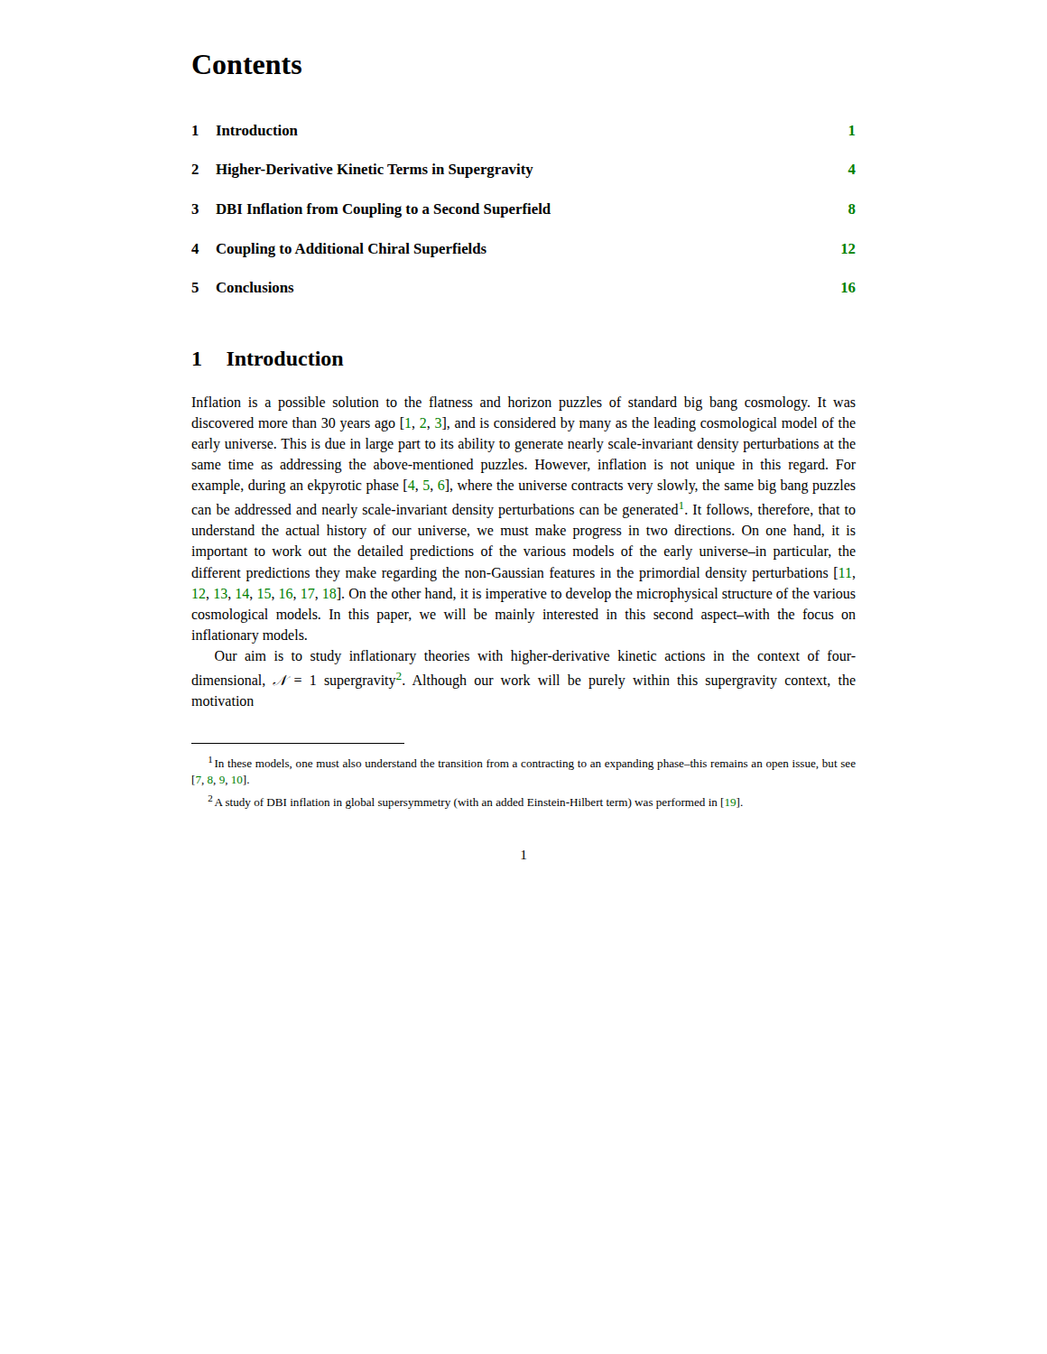Contents
1 Introduction 1
2 Higher-Derivative Kinetic Terms in Supergravity 4
3 DBI Inflation from Coupling to a Second Superfield 8
4 Coupling to Additional Chiral Superfields 12
5 Conclusions 16
1 Introduction
Inflation is a possible solution to the flatness and horizon puzzles of standard big bang cosmology. It was discovered more than 30 years ago [1, 2, 3], and is considered by many as the leading cosmological model of the early universe. This is due in large part to its ability to generate nearly scale-invariant density perturbations at the same time as addressing the above-mentioned puzzles. However, inflation is not unique in this regard. For example, during an ekpyrotic phase [4, 5, 6], where the universe contracts very slowly, the same big bang puzzles can be addressed and nearly scale-invariant density perturbations can be generated1. It follows, therefore, that to understand the actual history of our universe, we must make progress in two directions. On one hand, it is important to work out the detailed predictions of the various models of the early universe–in particular, the different predictions they make regarding the non-Gaussian features in the primordial density perturbations [11, 12, 13, 14, 15, 16, 17, 18]. On the other hand, it is imperative to develop the microphysical structure of the various cosmological models. In this paper, we will be mainly interested in this second aspect–with the focus on inflationary models.
Our aim is to study inflationary theories with higher-derivative kinetic actions in the context of four-dimensional, 𝒩 = 1 supergravity2. Although our work will be purely within this supergravity context, the motivation
1In these models, one must also understand the transition from a contracting to an expanding phase–this remains an open issue, but see [7, 8, 9, 10].
2A study of DBI inflation in global supersymmetry (with an added Einstein-Hilbert term) was performed in [19].
1